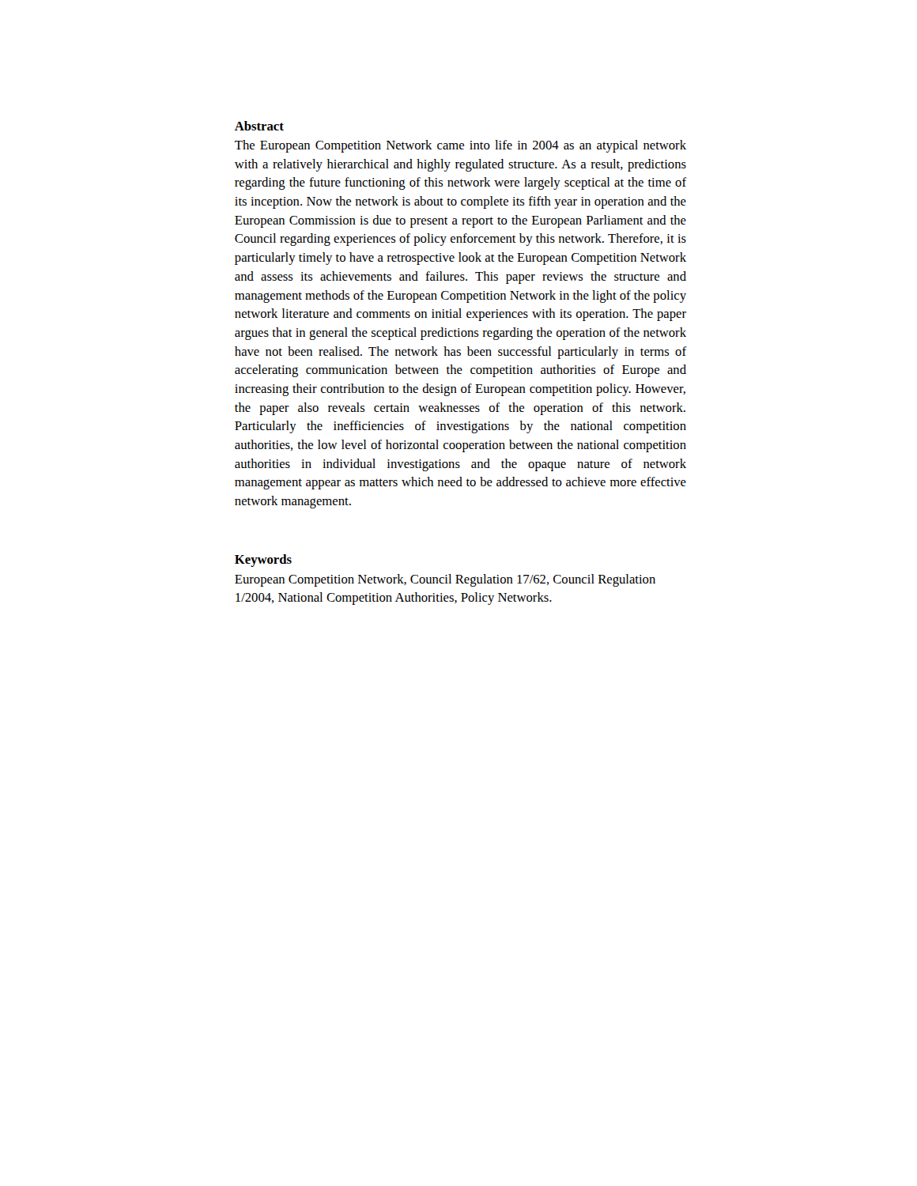Abstract
The European Competition Network came into life in 2004 as an atypical network with a relatively hierarchical and highly regulated structure. As a result, predictions regarding the future functioning of this network were largely sceptical at the time of its inception. Now the network is about to complete its fifth year in operation and the European Commission is due to present a report to the European Parliament and the Council regarding experiences of policy enforcement by this network. Therefore, it is particularly timely to have a retrospective look at the European Competition Network and assess its achievements and failures. This paper reviews the structure and management methods of the European Competition Network in the light of the policy network literature and comments on initial experiences with its operation. The paper argues that in general the sceptical predictions regarding the operation of the network have not been realised. The network has been successful particularly in terms of accelerating communication between the competition authorities of Europe and increasing their contribution to the design of European competition policy. However, the paper also reveals certain weaknesses of the operation of this network. Particularly the inefficiencies of investigations by the national competition authorities, the low level of horizontal cooperation between the national competition authorities in individual investigations and the opaque nature of network management appear as matters which need to be addressed to achieve more effective network management.
Keywords
European Competition Network, Council Regulation 17/62, Council Regulation 1/2004, National Competition Authorities, Policy Networks.